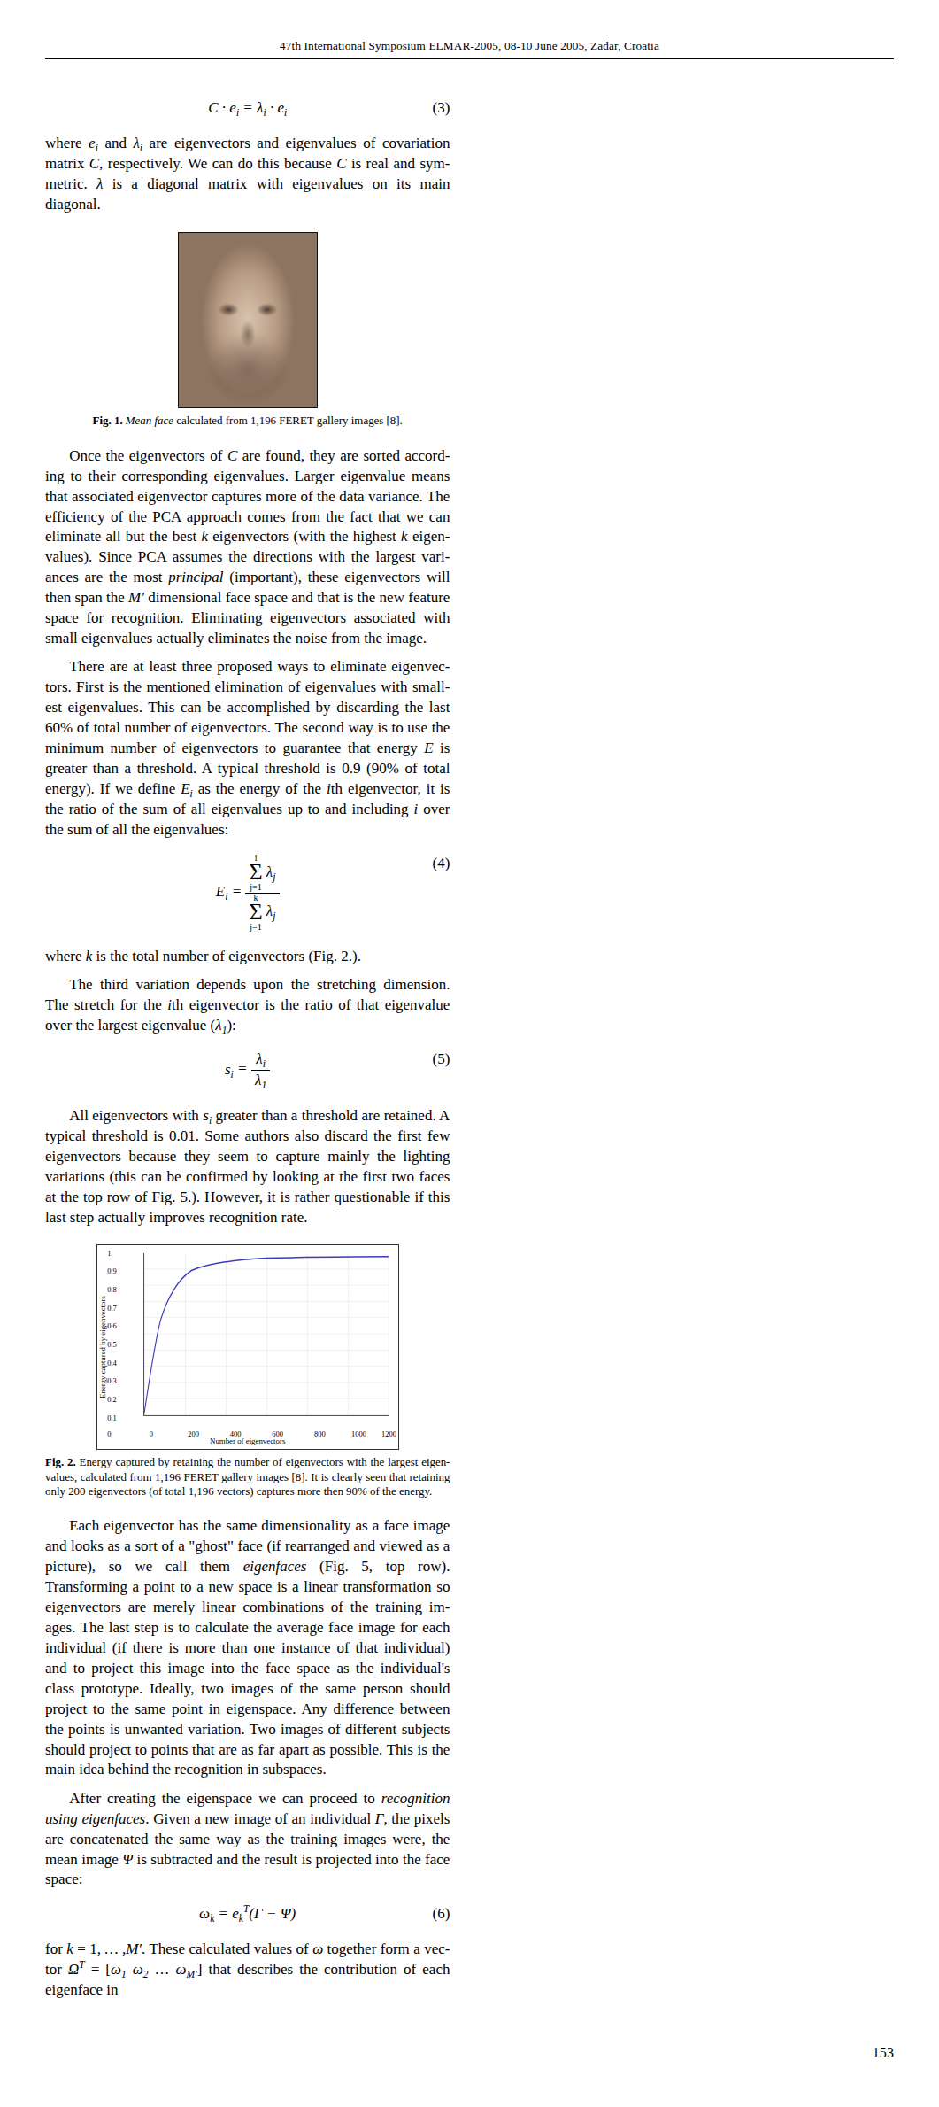47th International Symposium ELMAR-2005, 08-10 June 2005, Zadar, Croatia
C · ei = λi · ei(3)
where ei and λi are eigenvectors and eigenvalues of covariation matrix C, respectively. We can do this because C is real and symmetric. λ is a diagonal matrix with eigenvalues on its main diagonal.
Fig. 1. Mean face calculated from 1,196 FERET gallery images [8].
Once the eigenvectors of C are found, they are sorted according to their corresponding eigenvalues. Larger eigenvalue means that associated eigenvector captures more of the data variance. The efficiency of the PCA approach comes from the fact that we can eliminate all but the best k eigenvectors (with the highest k eigenvalues). Since PCA assumes the directions with the largest variances are the most principal (important), these eigenvectors will then span the M′ dimensional face space and that is the new feature space for recognition. Eliminating eigenvectors associated with small eigenvalues actually eliminates the noise from the image.
There are at least three proposed ways to eliminate eigenvectors. First is the mentioned elimination of eigenvalues with smallest eigenvalues. This can be accomplished by discarding the last 60% of total number of eigenvectors. The second way is to use the minimum number of eigenvectors to guarantee that energy E is greater than a threshold. A typical threshold is 0.9 (90% of total energy). If we define Ei as the energy of the ith eigenvector, it is the ratio of the sum of all eigenvalues up to and including i over the sum of all the eigenvalues:
Ei = iΣj=1 λj kΣj=1 λj(4)
where k is the total number of eigenvectors (Fig. 2.).
The third variation depends upon the stretching dimension. The stretch for the ith eigenvector is the ratio of that eigenvalue over the largest eigenvalue (λ1):
si = λi λ1(5)
All eigenvectors with si greater than a threshold are retained. A typical threshold is 0.01. Some authors also discard the first few eigenvectors because they seem to capture mainly the lighting variations (this can be confirmed by looking at the first two faces at the top row of Fig. 5.). However, it is rather questionable if this last step actually improves recognition rate.
Energy captured by eigenvectors 1 0.9 0.8 0.7 0.6 0.5 0.4 0.3 0.2 0.1 0
0 200 400 600 800 1000 1200 Number of eigenvectors
Fig. 2. Energy captured by retaining the number of eigenvectors with the largest eigenvalues, calculated from 1,196 FERET gallery images [8]. It is clearly seen that retaining only 200 eigenvectors (of total 1,196 vectors) captures more then 90% of the energy.
Each eigenvector has the same dimensionality as a face image and looks as a sort of a "ghost" face (if rearranged and viewed as a picture), so we call them eigenfaces (Fig. 5, top row). Transforming a point to a new space is a linear transformation so eigenvectors are merely linear combinations of the training images. The last step is to calculate the average face image for each individual (if there is more than one instance of that individual) and to project this image into the face space as the individual's class prototype. Ideally, two images of the same person should project to the same point in eigenspace. Any difference between the points is unwanted variation. Two images of different subjects should project to points that are as far apart as possible. This is the main idea behind the recognition in subspaces.
After creating the eigenspace we can proceed to recognition using eigenfaces. Given a new image of an individual Γ, the pixels are concatenated the same way as the training images were, the mean image Ψ is subtracted and the result is projected into the face space:
ωk = ekT(Γ − Ψ)(6)
for k = 1, … ,M′. These calculated values of ω together form a vector ΩT = [ω1 ω2 … ωM′] that describes the contribution of each eigenface in
153